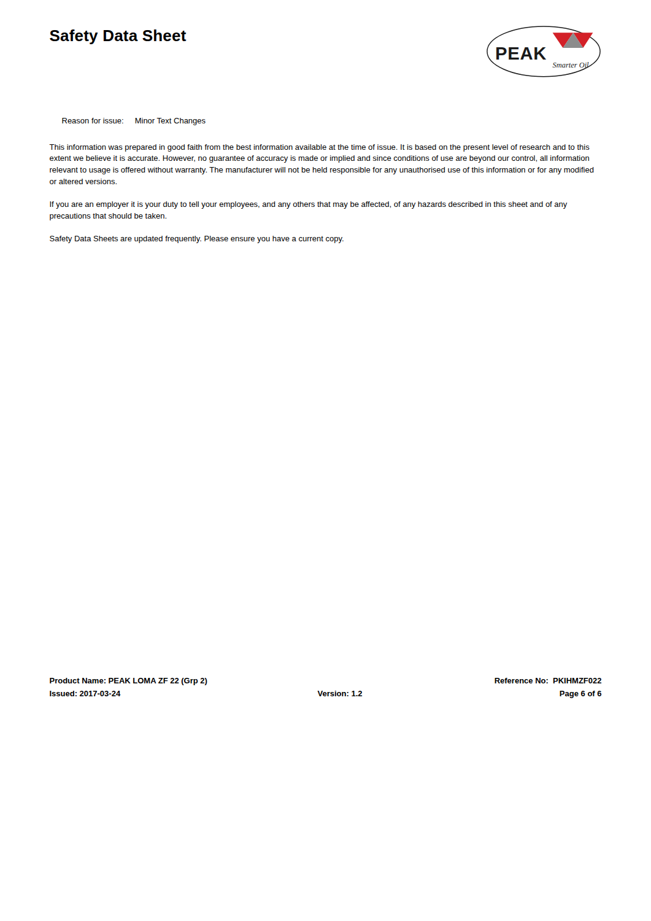Safety Data Sheet
PEAK Smarter Oil
Reason for issue: Minor Text Changes
This information was prepared in good faith from the best information available at the time of issue. It is based on the present level of research and to this extent we believe it is accurate. However, no guarantee of accuracy is made or implied and since conditions of use are beyond our control, all information relevant to usage is offered without warranty. The manufacturer will not be held responsible for any unauthorised use of this information or for any modified or altered versions.
If you are an employer it is your duty to tell your employees, and any others that may be affected, of any hazards described in this sheet and of any precautions that should be taken.
Safety Data Sheets are updated frequently. Please ensure you have a current copy.
Product Name: PEAK LOMA ZF 22 (Grp 2) Reference No: PKIHMZF022
Issued: 2017-03-24 Version: 1.2 Page 6 of 6